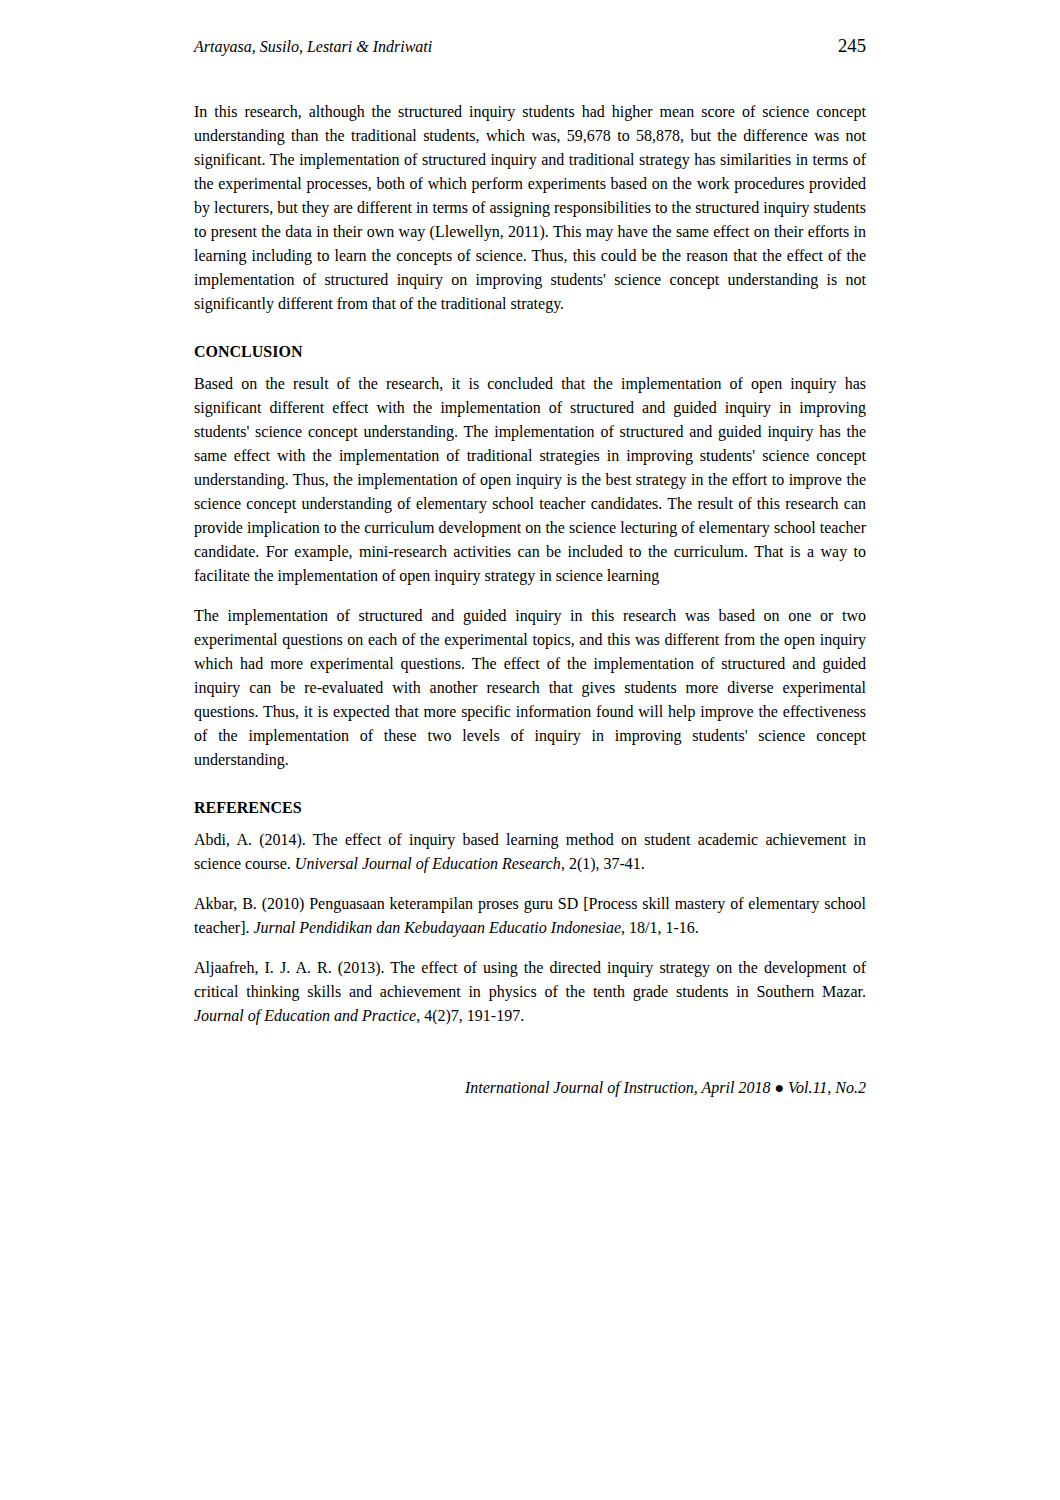Artayasa, Susilo, Lestari & Indriwati 245
In this research, although the structured inquiry students had higher mean score of science concept understanding than the traditional students, which was, 59,678 to 58,878, but the difference was not significant. The implementation of structured inquiry and traditional strategy has similarities in terms of the experimental processes, both of which perform experiments based on the work procedures provided by lecturers, but they are different in terms of assigning responsibilities to the structured inquiry students to present the data in their own way (Llewellyn, 2011). This may have the same effect on their efforts in learning including to learn the concepts of science. Thus, this could be the reason that the effect of the implementation of structured inquiry on improving students' science concept understanding is not significantly different from that of the traditional strategy.
Conclusion
Based on the result of the research, it is concluded that the implementation of open inquiry has significant different effect with the implementation of structured and guided inquiry in improving students' science concept understanding. The implementation of structured and guided inquiry has the same effect with the implementation of traditional strategies in improving students' science concept understanding. Thus, the implementation of open inquiry is the best strategy in the effort to improve the science concept understanding of elementary school teacher candidates. The result of this research can provide implication to the curriculum development on the science lecturing of elementary school teacher candidate. For example, mini-research activities can be included to the curriculum. That is a way to facilitate the implementation of open inquiry strategy in science learning
The implementation of structured and guided inquiry in this research was based on one or two experimental questions on each of the experimental topics, and this was different from the open inquiry which had more experimental questions. The effect of the implementation of structured and guided inquiry can be re-evaluated with another research that gives students more diverse experimental questions. Thus, it is expected that more specific information found will help improve the effectiveness of the implementation of these two levels of inquiry in improving students' science concept understanding.
References
Abdi, A. (2014). The effect of inquiry based learning method on student academic achievement in science course. Universal Journal of Education Research, 2(1), 37-41.
Akbar, B. (2010) Penguasaan keterampilan proses guru SD [Process skill mastery of elementary school teacher]. Jurnal Pendidikan dan Kebudayaan Educatio Indonesiae, 18/1, 1-16.
Aljaafreh, I. J. A. R. (2013). The effect of using the directed inquiry strategy on the development of critical thinking skills and achievement in physics of the tenth grade students in Southern Mazar. Journal of Education and Practice, 4(2)7, 191-197.
International Journal of Instruction, April 2018 ● Vol.11, No.2